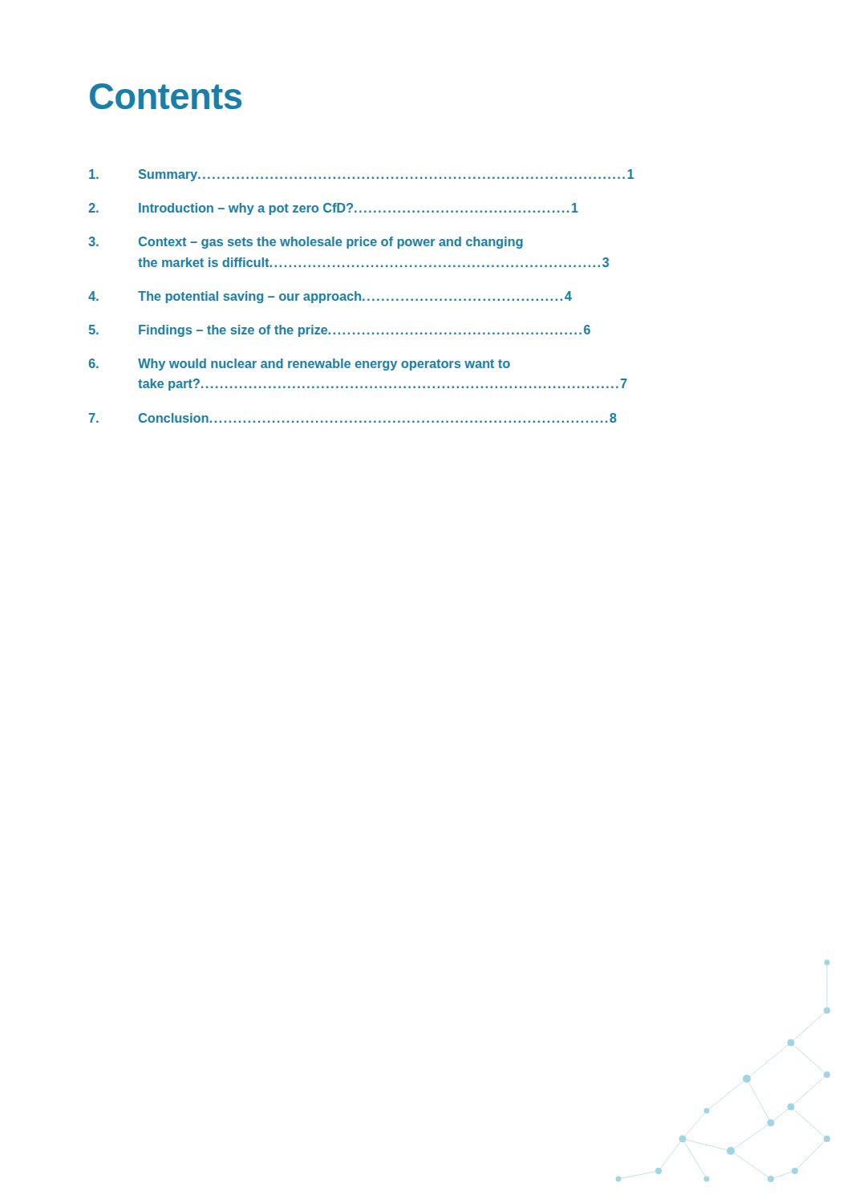Contents
1. Summary......................................................................................... 1
2. Introduction – why a pot zero CfD?............................................. 1
3. Context – gas sets the wholesale price of power and changing the market is difficult..................................................................... 3
4. The potential saving – our approach.......................................... 4
5. Findings – the size of the prize..................................................... 6
6. Why would nuclear and renewable energy operators want to take part?....................................................................................... 7
7. Conclusion................................................................................... 8